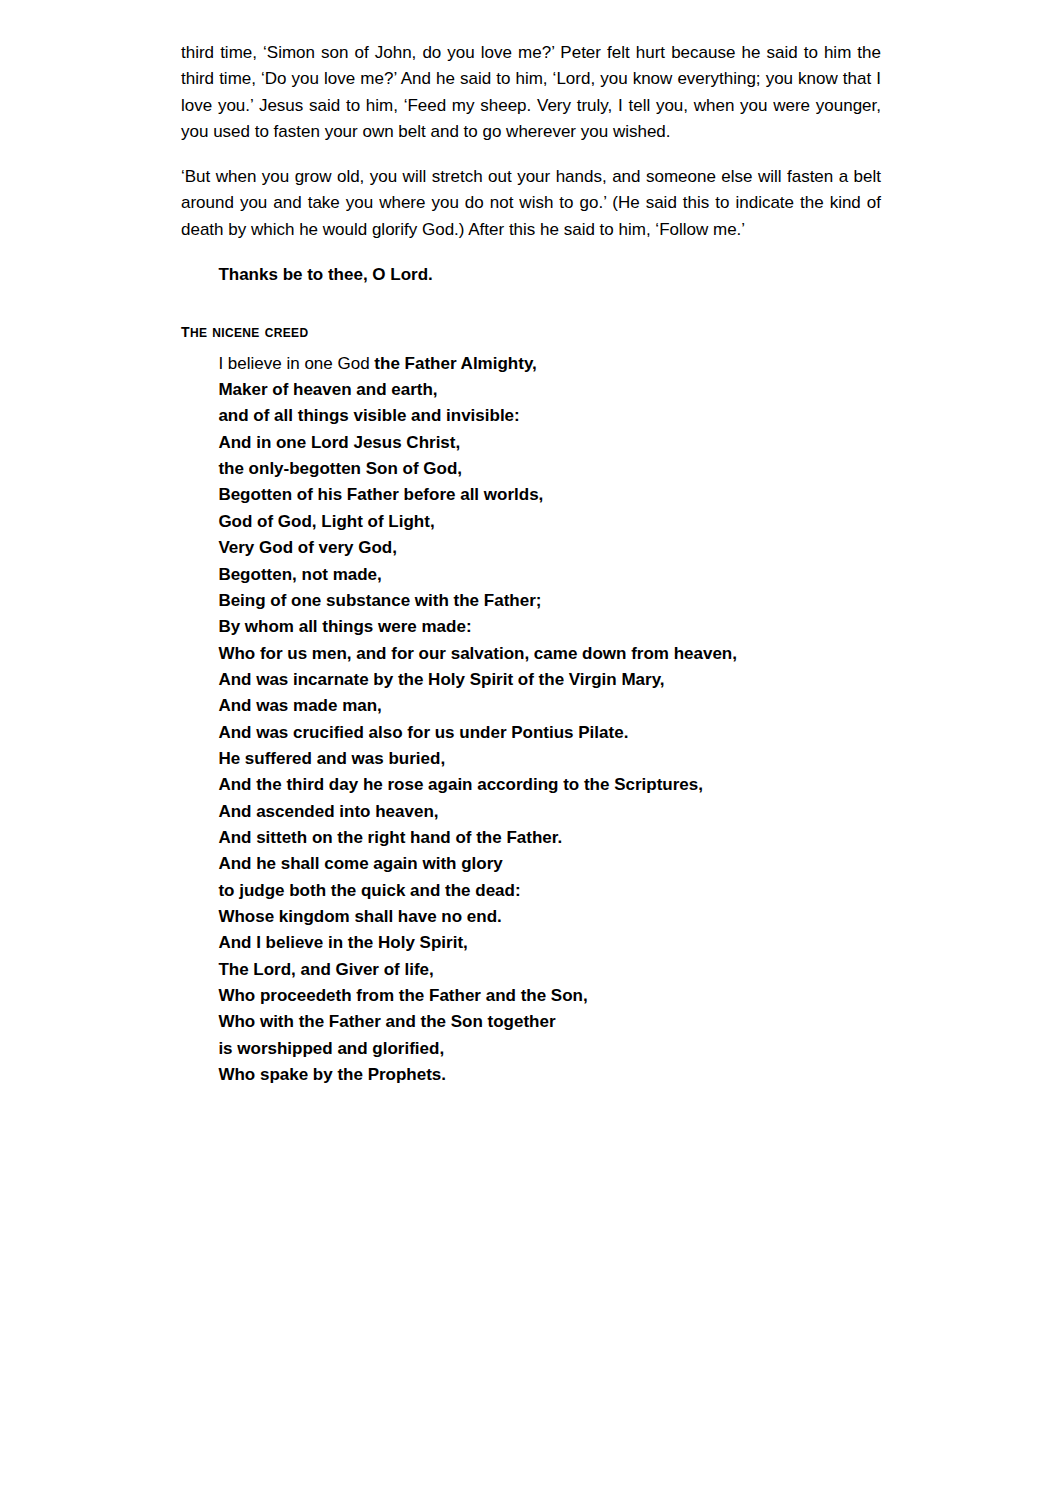third time, ‘Simon son of John, do you love me?’ Peter felt hurt because he said to him the third time, ‘Do you love me?’ And he said to him, ‘Lord, you know everything; you know that I love you.’ Jesus said to him, ‘Feed my sheep. Very truly, I tell you, when you were younger, you used to fasten your own belt and to go wherever you wished.
‘But when you grow old, you will stretch out your hands, and someone else will fasten a belt around you and take you where you do not wish to go.’ (He said this to indicate the kind of death by which he would glorify God.) After this he said to him, ‘Follow me.’
Thanks be to thee, O Lord.
The Nicene Creed
I believe in one God the Father Almighty,
Maker of heaven and earth,
and of all things visible and invisible:
And in one Lord Jesus Christ,
the only-begotten Son of God,
Begotten of his Father before all worlds,
God of God, Light of Light,
Very God of very God,
Begotten, not made,
Being of one substance with the Father;
By whom all things were made:
Who for us men, and for our salvation, came down from heaven,
And was incarnate by the Holy Spirit of the Virgin Mary,
And was made man,
And was crucified also for us under Pontius Pilate.
He suffered and was buried,
And the third day he rose again according to the Scriptures,
And ascended into heaven,
And sitteth on the right hand of the Father.
And he shall come again with glory
to judge both the quick and the dead:
Whose kingdom shall have no end.
And I believe in the Holy Spirit,
The Lord, and Giver of life,
Who proceedeth from the Father and the Son,
Who with the Father and the Son together
is worshipped and glorified,
Who spake by the Prophets.